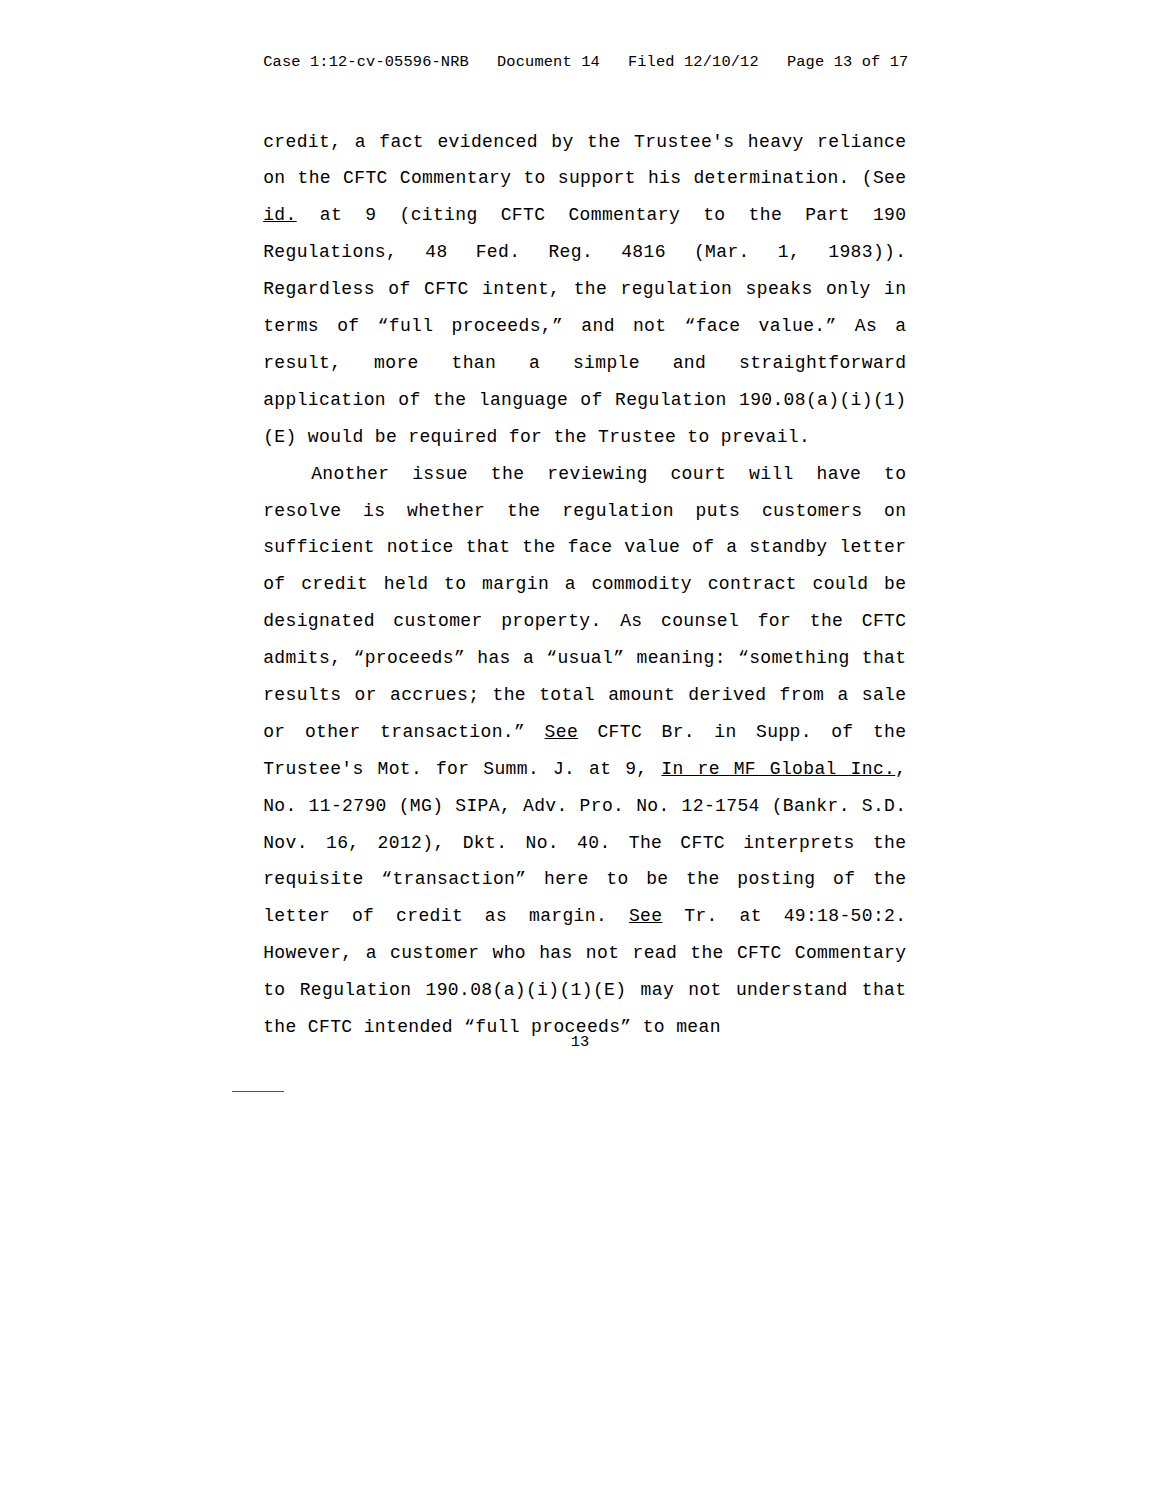Case 1:12-cv-05596-NRB Document 14 Filed 12/10/12 Page 13 of 17
credit, a fact evidenced by the Trustee's heavy reliance on the CFTC Commentary to support his determination. (See id. at 9 (citing CFTC Commentary to the Part 190 Regulations, 48 Fed. Reg. 4816 (Mar. 1, 1983)). Regardless of CFTC intent, the regulation speaks only in terms of “full proceeds,” and not “face value.” As a result, more than a simple and straightforward application of the language of Regulation 190.08(a)(i)(1)(E) would be required for the Trustee to prevail.
Another issue the reviewing court will have to resolve is whether the regulation puts customers on sufficient notice that the face value of a standby letter of credit held to margin a commodity contract could be designated customer property. As counsel for the CFTC admits, “proceeds” has a “usual” meaning: “something that results or accrues; the total amount derived from a sale or other transaction.” See CFTC Br. in Supp. of the Trustee's Mot. for Summ. J. at 9, In re MF Global Inc., No. 11-2790 (MG) SIPA, Adv. Pro. No. 12-1754 (Bankr. S.D. Nov. 16, 2012), Dkt. No. 40. The CFTC interprets the requisite “transaction” here to be the posting of the letter of credit as margin. See Tr. at 49:18-50:2. However, a customer who has not read the CFTC Commentary to Regulation 190.08(a)(i)(1)(E) may not understand that the CFTC intended “full proceeds” to mean
13